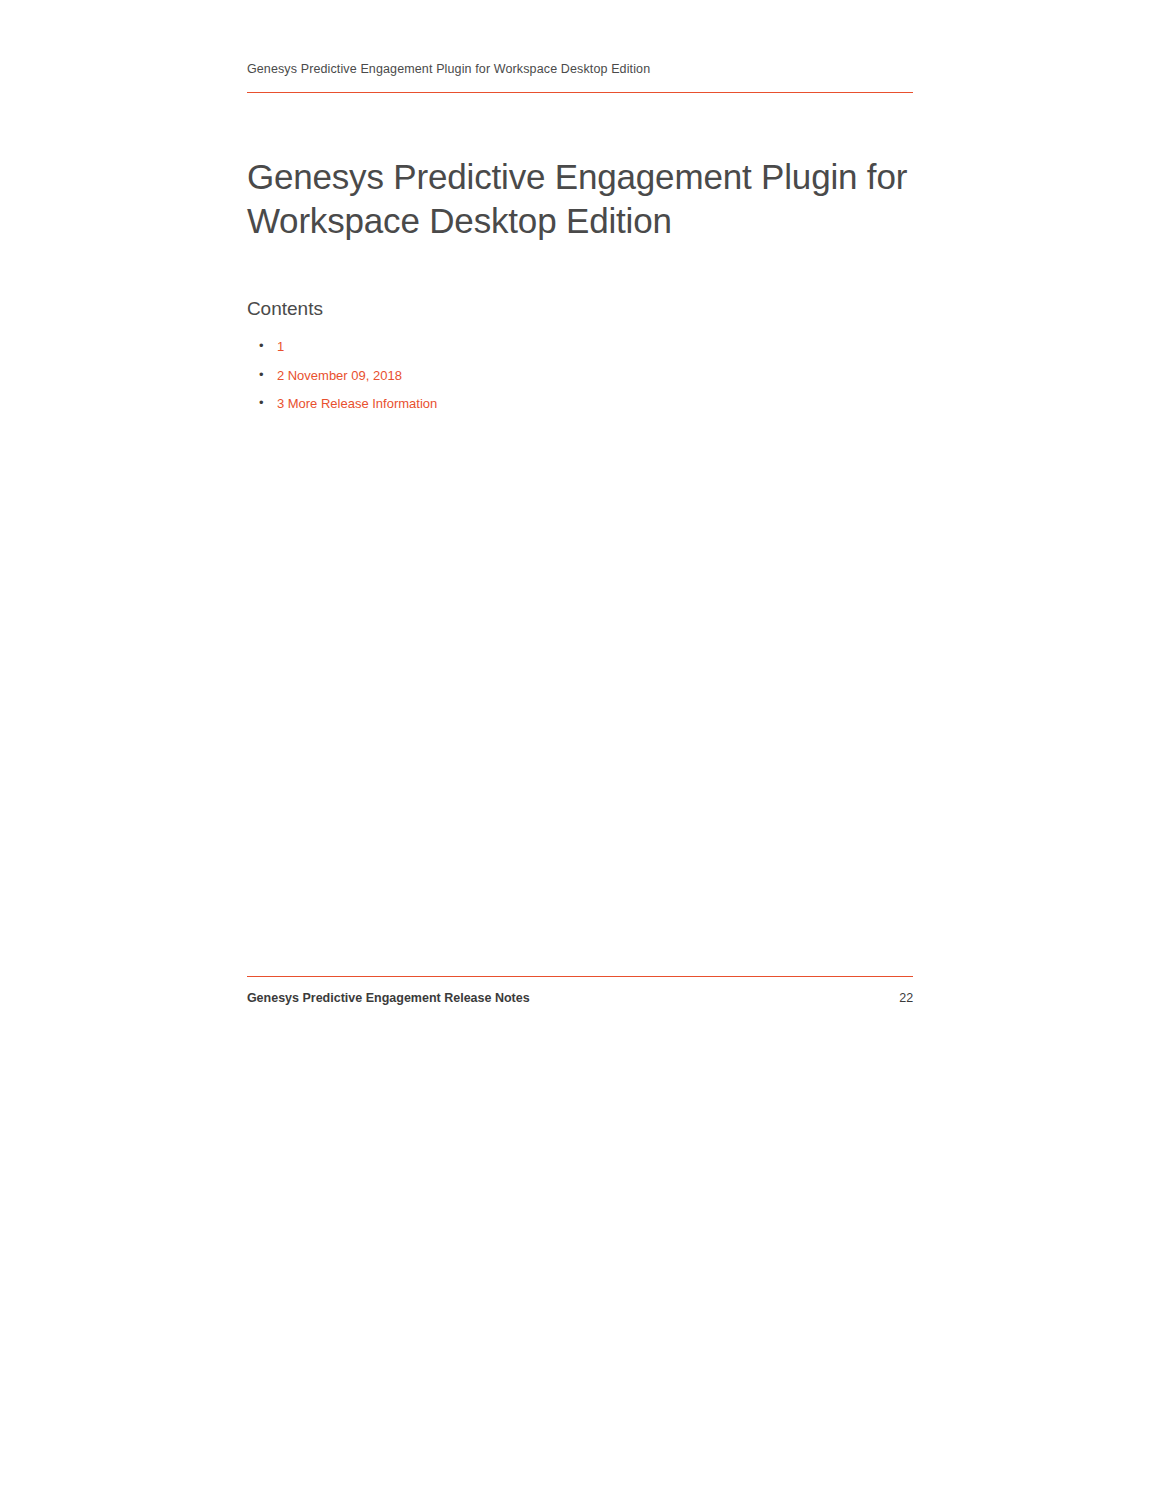Genesys Predictive Engagement Plugin for Workspace Desktop Edition
Genesys Predictive Engagement Plugin for Workspace Desktop Edition
Contents
1
2 November 09, 2018
3 More Release Information
Genesys Predictive Engagement Release Notes 22